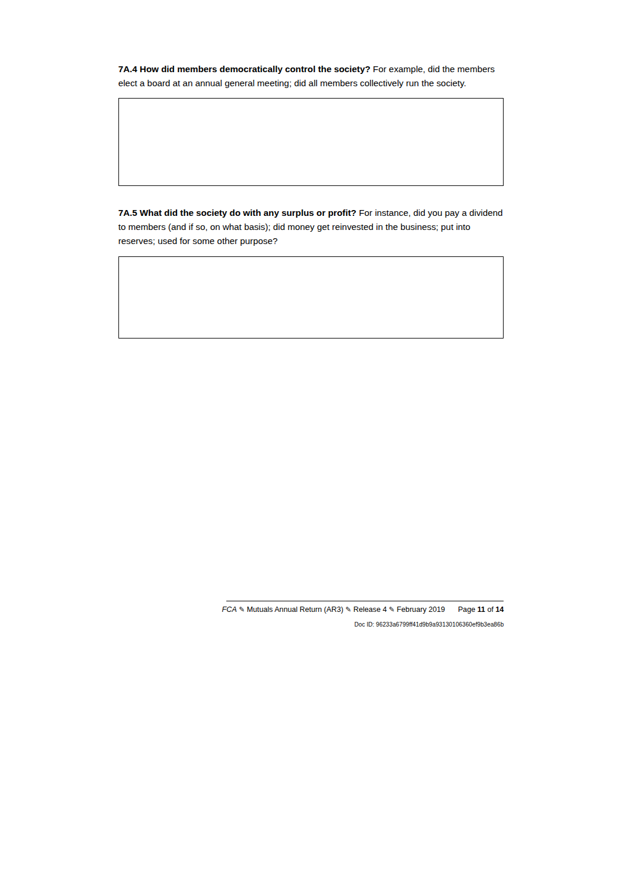7A.4 How did members democratically control the society? For example, did the members elect a board at an annual general meeting; did all members collectively run the society.
7A.5 What did the society do with any surplus or profit? For instance, did you pay a dividend to members (and if so, on what basis); did money get reinvested in the business; put into reserves; used for some other purpose?
FCA ✎ Mutuals Annual Return (AR3) ✎ Release 4 ✎ February 2019 Page 11 of 14
Doc ID: 96233a6799ff41d9b9a93130106360ef9b3ea86b